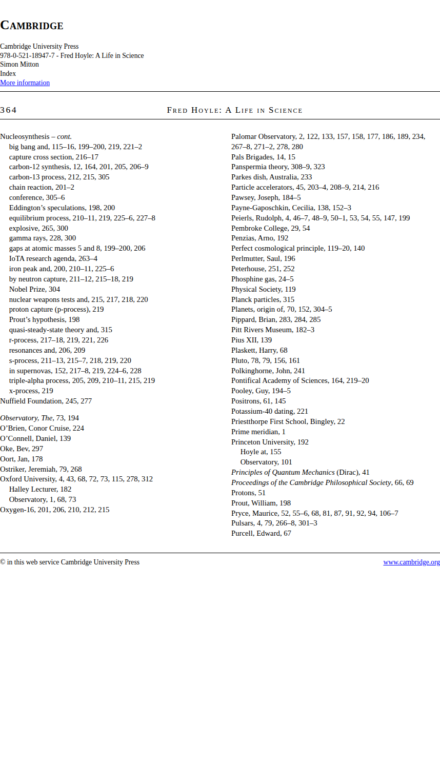Cambridge
Cambridge University Press
978-0-521-18947-7 - Fred Hoyle: A Life in Science
Simon Mitton
Index
More information
364 Fred Hoyle: A Life in Science
Nucleosynthesis – cont.
big bang and, 115–16, 199–200, 219, 221–2
capture cross section, 216–17
carbon-12 synthesis, 12, 164, 201, 205, 206–9
carbon-13 process, 212, 215, 305
chain reaction, 201–2
conference, 305–6
Eddington’s speculations, 198, 200
equilibrium process, 210–11, 219, 225–6, 227–8
explosive, 265, 300
gamma rays, 228, 300
gaps at atomic masses 5 and 8, 199–200, 206
IoTA research agenda, 263–4
iron peak and, 200, 210–11, 225–6
by neutron capture, 211–12, 215–18, 219
Nobel Prize, 304
nuclear weapons tests and, 215, 217, 218, 220
proton capture (p-process), 219
Prout’s hypothesis, 198
quasi-steady-state theory and, 315
r-process, 217–18, 219, 221, 226
resonances and, 206, 209
s-process, 211–13, 215–7, 218, 219, 220
in supernovas, 152, 217–8, 219, 224–6, 228
triple-alpha process, 205, 209, 210–11, 215, 219
x-process, 219
Nuffield Foundation, 245, 277
Observatory, The, 73, 194
O’Brien, Conor Cruise, 224
O’Connell, Daniel, 139
Oke, Bev, 297
Oort, Jan, 178
Ostriker, Jeremiah, 79, 268
Oxford University, 4, 43, 68, 72, 73, 115, 278, 312
Halley Lecturer, 182
Observatory, 1, 68, 73
Oxygen-16, 201, 206, 210, 212, 215
Palomar Observatory, 2, 122, 133, 157, 158, 177, 186, 189, 234, 267–8, 271–2, 278, 280
Pals Brigades, 14, 15
Panspermia theory, 308–9, 323
Parkes dish, Australia, 233
Particle accelerators, 45, 203–4, 208–9, 214, 216
Pawsey, Joseph, 184–5
Payne-Gaposchkin, Cecilia, 138, 152–3
Peierls, Rudolph, 4, 46–7, 48–9, 50–1, 53, 54, 55, 147, 199
Pembroke College, 29, 54
Penzias, Arno, 192
Perfect cosmological principle, 119–20, 140
Perlmutter, Saul, 196
Peterhouse, 251, 252
Phosphine gas, 24–5
Physical Society, 119
Planck particles, 315
Planets, origin of, 70, 152, 304–5
Pippard, Brian, 283, 284, 285
Pitt Rivers Museum, 182–3
Pius XII, 139
Plaskett, Harry, 68
Pluto, 78, 79, 156, 161
Polkinghorne, John, 241
Pontifical Academy of Sciences, 164, 219–20
Pooley, Guy, 194–5
Positrons, 61, 145
Potassium-40 dating, 221
Priestthorpe First School, Bingley, 22
Prime meridian, 1
Princeton University, 192
Hoyle at, 155
Observatory, 101
Principles of Quantum Mechanics (Dirac), 41
Proceedings of the Cambridge Philosophical Society, 66, 69
Protons, 51
Prout, William, 198
Pryce, Maurice, 52, 55–6, 68, 81, 87, 91, 92, 94, 106–7
Pulsars, 4, 79, 266–8, 301–3
Purcell, Edward, 67
© in this web service Cambridge University Press www.cambridge.org